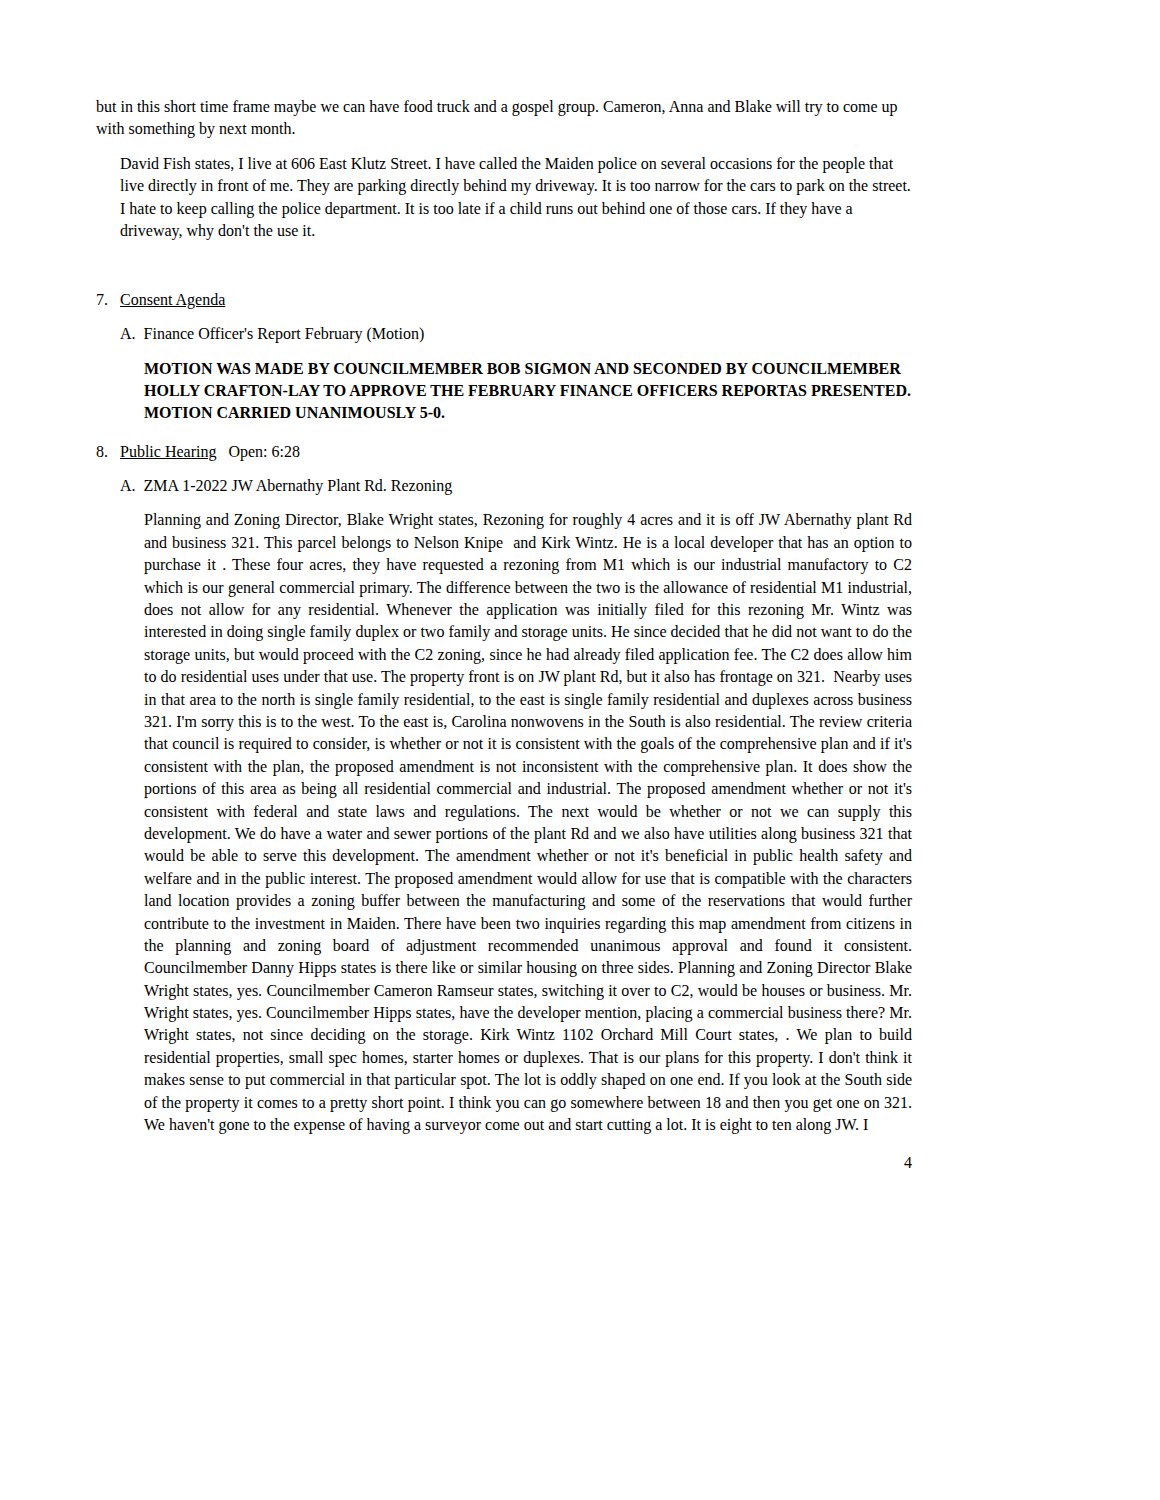but in this short time frame maybe we can have food truck and a gospel group. Cameron, Anna and Blake will try to come up with something by next month.
David Fish states, I live at 606 East Klutz Street. I have called the Maiden police on several occasions for the people that live directly in front of me. They are parking directly behind my driveway. It is too narrow for the cars to park on the street. I hate to keep calling the police department. It is too late if a child runs out behind one of those cars. If they have a driveway, why don't the use it.
7. Consent Agenda
A. Finance Officer's Report February (Motion)
MOTION WAS MADE BY COUNCILMEMBER BOB SIGMON AND SECONDED BY COUNCILMEMBER HOLLY CRAFTON-LAY TO APPROVE THE FEBRUARY FINANCE OFFICERS REPORTAS PRESENTED. MOTION CARRIED UNANIMOUSLY 5-0.
8. Public Hearing Open: 6:28
A. ZMA 1-2022 JW Abernathy Plant Rd. Rezoning
Planning and Zoning Director, Blake Wright states, Rezoning for roughly 4 acres and it is off JW Abernathy plant Rd and business 321. This parcel belongs to Nelson Knipe and Kirk Wintz. He is a local developer that has an option to purchase it . These four acres, they have requested a rezoning from M1 which is our industrial manufactory to C2 which is our general commercial primary. The difference between the two is the allowance of residential M1 industrial, does not allow for any residential. Whenever the application was initially filed for this rezoning Mr. Wintz was interested in doing single family duplex or two family and storage units. He since decided that he did not want to do the storage units, but would proceed with the C2 zoning, since he had already filed application fee. The C2 does allow him to do residential uses under that use. The property front is on JW plant Rd, but it also has frontage on 321. Nearby uses in that area to the north is single family residential, to the east is single family residential and duplexes across business 321. I'm sorry this is to the west. To the east is, Carolina nonwovens in the South is also residential. The review criteria that council is required to consider, is whether or not it is consistent with the goals of the comprehensive plan and if it's consistent with the plan, the proposed amendment is not inconsistent with the comprehensive plan. It does show the portions of this area as being all residential commercial and industrial. The proposed amendment whether or not it's consistent with federal and state laws and regulations. The next would be whether or not we can supply this development. We do have a water and sewer portions of the plant Rd and we also have utilities along business 321 that would be able to serve this development. The amendment whether or not it's beneficial in public health safety and welfare and in the public interest. The proposed amendment would allow for use that is compatible with the characters land location provides a zoning buffer between the manufacturing and some of the reservations that would further contribute to the investment in Maiden. There have been two inquiries regarding this map amendment from citizens in the planning and zoning board of adjustment recommended unanimous approval and found it consistent. Councilmember Danny Hipps states is there like or similar housing on three sides. Planning and Zoning Director Blake Wright states, yes. Councilmember Cameron Ramseur states, switching it over to C2, would be houses or business. Mr. Wright states, yes. Councilmember Hipps states, have the developer mention, placing a commercial business there? Mr. Wright states, not since deciding on the storage. Kirk Wintz 1102 Orchard Mill Court states, . We plan to build residential properties, small spec homes, starter homes or duplexes. That is our plans for this property. I don't think it makes sense to put commercial in that particular spot. The lot is oddly shaped on one end. If you look at the South side of the property it comes to a pretty short point. I think you can go somewhere between 18 and then you get one on 321. We haven't gone to the expense of having a surveyor come out and start cutting a lot. It is eight to ten along JW. I
4